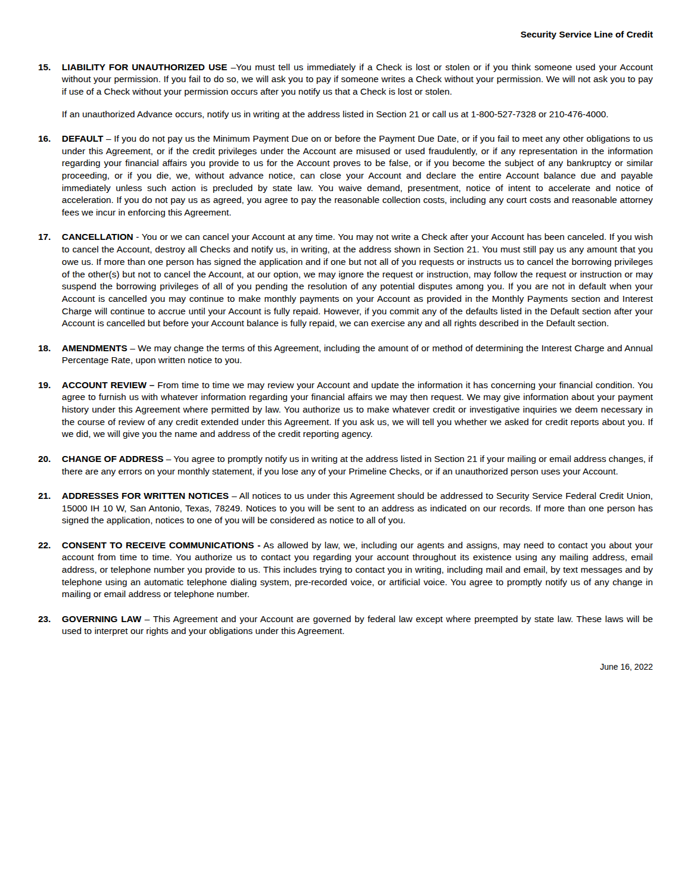Security Service Line of Credit
15.
LIABILITY FOR UNAUTHORIZED USE –You must tell us immediately if a Check is lost or stolen or if you think someone used your Account without your permission. If you fail to do so, we will ask you to pay if someone writes a Check without your permission. We will not ask you to pay if use of a Check without your permission occurs after you notify us that a Check is lost or stolen.
If an unauthorized Advance occurs, notify us in writing at the address listed in Section 21 or call us at 1-800-527-7328 or 210-476-4000.
16.
DEFAULT – If you do not pay us the Minimum Payment Due on or before the Payment Due Date, or if you fail to meet any other obligations to us under this Agreement, or if the credit privileges under the Account are misused or used fraudulently, or if any representation in the information regarding your financial affairs you provide to us for the Account proves to be false, or if you become the subject of any bankruptcy or similar proceeding, or if you die, we, without advance notice, can close your Account and declare the entire Account balance due and payable immediately unless such action is precluded by state law. You waive demand, presentment, notice of intent to accelerate and notice of acceleration. If you do not pay us as agreed, you agree to pay the reasonable collection costs, including any court costs and reasonable attorney fees we incur in enforcing this Agreement.
17.
CANCELLATION - You or we can cancel your Account at any time. You may not write a Check after your Account has been canceled. If you wish to cancel the Account, destroy all Checks and notify us, in writing, at the address shown in Section 21. You must still pay us any amount that you owe us. If more than one person has signed the application and if one but not all of you requests or instructs us to cancel the borrowing privileges of the other(s) but not to cancel the Account, at our option, we may ignore the request or instruction, may follow the request or instruction or may suspend the borrowing privileges of all of you pending the resolution of any potential disputes among you. If you are not in default when your Account is cancelled you may continue to make monthly payments on your Account as provided in the Monthly Payments section and Interest Charge will continue to accrue until your Account is fully repaid. However, if you commit any of the defaults listed in the Default section after your Account is cancelled but before your Account balance is fully repaid, we can exercise any and all rights described in the Default section.
18.
AMENDMENTS – We may change the terms of this Agreement, including the amount of or method of determining the Interest Charge and Annual Percentage Rate, upon written notice to you.
19.
ACCOUNT REVIEW – From time to time we may review your Account and update the information it has concerning your financial condition. You agree to furnish us with whatever information regarding your financial affairs we may then request. We may give information about your payment history under this Agreement where permitted by law. You authorize us to make whatever credit or investigative inquiries we deem necessary in the course of review of any credit extended under this Agreement. If you ask us, we will tell you whether we asked for credit reports about you. If we did, we will give you the name and address of the credit reporting agency.
20.
CHANGE OF ADDRESS – You agree to promptly notify us in writing at the address listed in Section 21 if your mailing or email address changes, if there are any errors on your monthly statement, if you lose any of your Primeline Checks, or if an unauthorized person uses your Account.
21.
ADDRESSES FOR WRITTEN NOTICES – All notices to us under this Agreement should be addressed to Security Service Federal Credit Union, 15000 IH 10 W, San Antonio, Texas, 78249. Notices to you will be sent to an address as indicated on our records. If more than one person has signed the application, notices to one of you will be considered as notice to all of you.
22.
CONSENT TO RECEIVE COMMUNICATIONS - As allowed by law, we, including our agents and assigns, may need to contact you about your account from time to time. You authorize us to contact you regarding your account throughout its existence using any mailing address, email address, or telephone number you provide to us. This includes trying to contact you in writing, including mail and email, by text messages and by telephone using an automatic telephone dialing system, pre-recorded voice, or artificial voice. You agree to promptly notify us of any change in mailing or email address or telephone number.
23.
GOVERNING LAW – This Agreement and your Account are governed by federal law except where preempted by state law. These laws will be used to interpret our rights and your obligations under this Agreement.
June 16, 2022